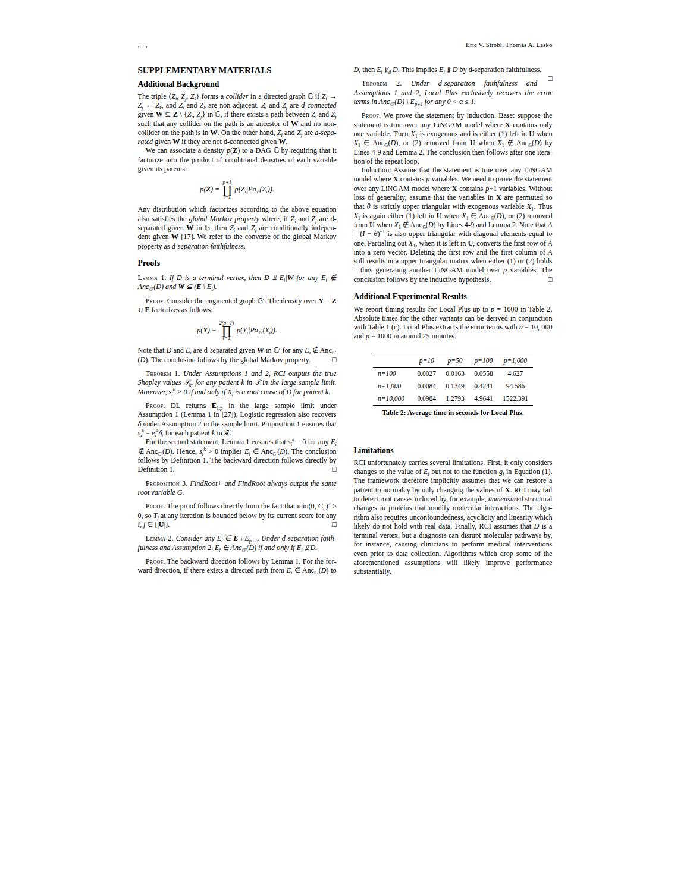, ,
Eric V. Strobl, Thomas A. Lasko
SUPPLEMENTARY MATERIALS
Additional Background
The triple ⟨Zi, Zj, Zk⟩ forms a collider in a directed graph 𝔾 if Zi → Zj ← Zk, and Zi and Zk are non-adjacent. Zi and Zj are d-connected given W ⊆ Z \ {Zi, Zj} in 𝔾, if there exists a path between Zi and Zj such that any collider on the path is an ancestor of W and no non-collider on the path is in W. On the other hand, Zi and Zj are d-separated given W if they are not d-connected given W.
We can associate a density p(Z) to a DAG 𝔾 by requiring that it factorize into the product of conditional densities of each variable given its parents:
p(Z) = p+1∏i=1 p(Zi|Pa𝔾(Zi)).
Any distribution which factorizes according to the above equation also satisfies the global Markov property where, if Zi and Zj are d-separated given W in 𝔾, then Zi and Zj are conditionally independent given W [17]. We refer to the converse of the global Markov property as d-separation faithfulness.
Proofs
Lemma 1. If D is a terminal vertex, then D ⫫ Ei|W for any Ei ∉ Anc𝔾′(D) and W ⊆ (E \ Ei).
Proof. Consider the augmented graph 𝔾′. The density over Y = Z ∪ E factorizes as follows:
p(Y) = 2(p+1)∏i=1 p(Yi|Pa𝔾′(Yi)).
Note that D and Ei are d-separated given W in 𝔾′ for any Ei ∉ Anc𝔾′(D). The conclusion follows by the global Markov property. □
Theorem 1. Under Assumptions 1 and 2, RCI outputs the true Shapley values 𝒮k. for any patient k in 𝒯 in the large sample limit. Moreover, sik > 0 if and only if Xi is a root cause of D for patient k.
Proof. DL returns E1:p in the large sample limit under Assumption 1 (Lemma 1 in [27]). Logistic regression also recovers δ under Assumption 2 in the sample limit. Proposition 1 ensures that sik = eik δi for each patient k in 𝒯.
For the second statement, Lemma 1 ensures that sik = 0 for any Ei ∉ Anc𝔾′(D). Hence, sik > 0 implies Ei ∈ Anc𝔾′(D). The conclusion follows by Definition 1. The backward direction follows directly by Definition 1. □
Proposition 3. FindRoot+ and FindRoot always output the same root variable G.
Proof. The proof follows directly from the fact that min(0, Cij)2 ≥ 0, so Ti at any iteration is bounded below by its current score for any i, j ∈ [|U|]. □
Lemma 2. Consider any Ei ∈ E \ Ep+1. Under d-separation faithfulness and Assumption 2, Ei ∈ Anc𝔾′(D) if and only if Ei ⫫̸ D.
Proof. The backward direction follows by Lemma 1. For the forward direction, if there exists a directed path from Ei ∈ Anc𝔾′(D) to D, then Ei ⫫̸d D. This implies Ei ⫫̸ D by d-separation faithfulness. □
Theorem 2. Under d-separation faithfulness and Assumptions 1 and 2, Local Plus exclusively recovers the error terms in Anc𝔾′(D) \ Ep+1 for any 0 < α ≤ 1.
Proof. We prove the statement by induction. Base: suppose the statement is true over any LiNGAM model where X contains only one variable. Then X1 is exogenous and is either (1) left in U when X1 ∈ Anc𝔾(D), or (2) removed from U when X1 ∉ Anc𝔾(D) by Lines 4-9 and Lemma 2. The conclusion then follows after one iteration of the repeat loop.
Induction: Assume that the statement is true over any LiNGAM model where X contains p variables. We need to prove the statement over any LiNGAM model where X contains p+1 variables. Without loss of generality, assume that the variables in X are permuted so that θ is strictly upper triangular with exogenous variable X1. Thus X1 is again either (1) left in U when X1 ∈ Anc𝔾(D), or (2) removed from U when X1 ∉ Anc𝔾(D) by Lines 4-9 and Lemma 2. Note that A = (I − θ)−1 is also upper triangular with diagonal elements equal to one. Partialing out X1, when it is left in U, converts the first row of A into a zero vector. Deleting the first row and the first column of A still results in a upper triangular matrix when either (1) or (2) holds – thus generating another LiNGAM model over p variables. The conclusion follows by the inductive hypothesis. □
Additional Experimental Results
We report timing results for Local Plus up to p = 1000 in Table 2. Absolute times for the other variants can be derived in conjunction with Table 1 (c). Local Plus extracts the error terms with n = 10, 000 and p = 1000 in around 25 minutes.
| | p =10 | p =50 | p =100 | p =1,000 |
| --- | --- | --- | --- | --- |
| n =100 | 0.0027 | 0.0163 | 0.0558 | 4.627 |
| n =1,000 | 0.0084 | 0.1349 | 0.4241 | 94.586 |
| n =10,000 | 0.0984 | 1.2793 | 4.9641 | 1522.391 |
Table 2: Average time in seconds for Local Plus.
Limitations
RCI unfortunately carries several limitations. First, it only considers changes to the value of Ei but not to the function gi in Equation (1). The framework therefore implicitly assumes that we can restore a patient to normalcy by only changing the values of X. RCI may fail to detect root causes induced by, for example, unmeasured structural changes in proteins that modify molecular interactions. The algorithm also requires unconfoundedness, acyclicity and linearity which likely do not hold with real data. Finally, RCI assumes that D is a terminal vertex, but a diagnosis can disrupt molecular pathways by, for instance, causing clinicians to perform medical interventions even prior to data collection. Algorithms which drop some of the aforementioned assumptions will likely improve performance substantially.